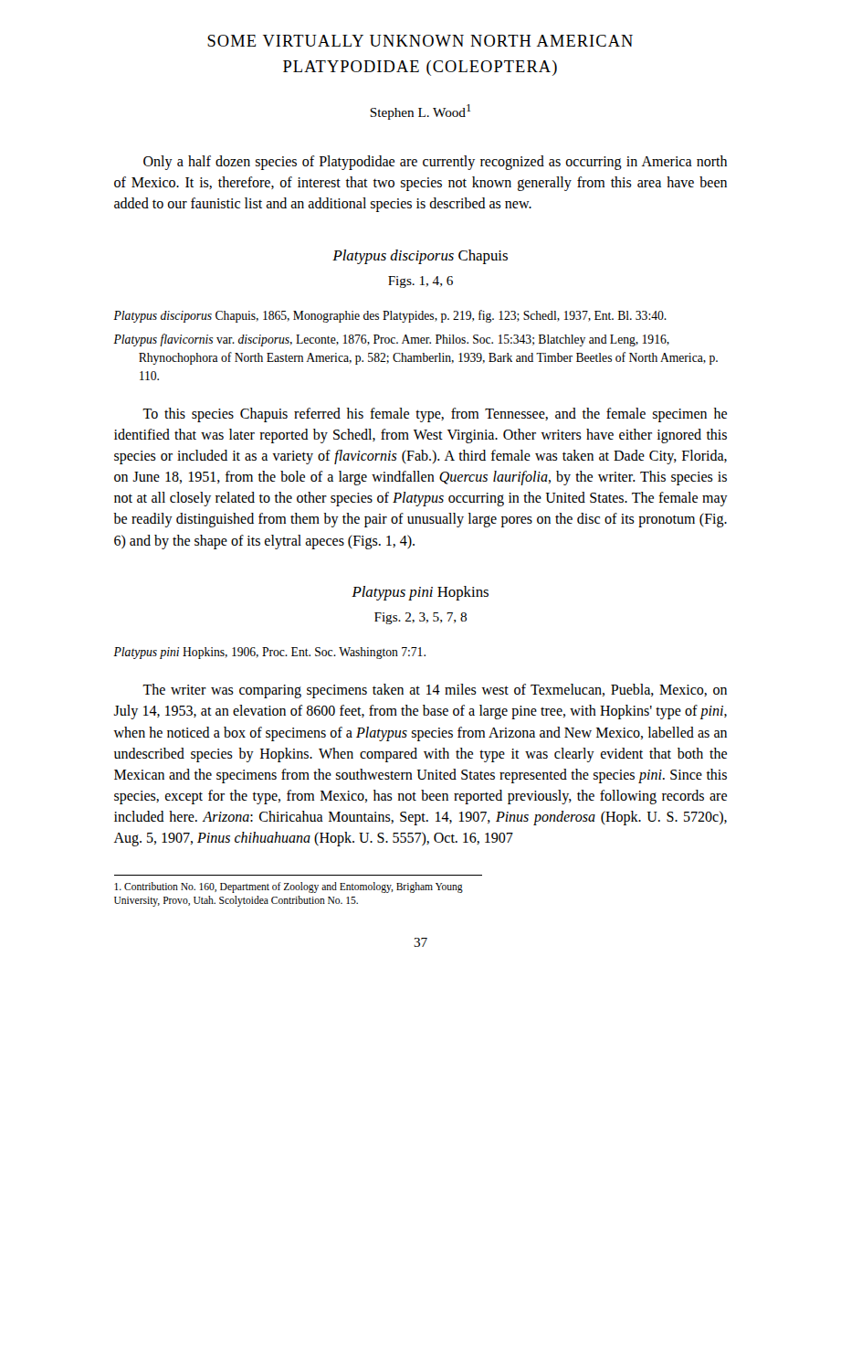SOME VIRTUALLY UNKNOWN NORTH AMERICAN
PLATYPODIDAE (COLEOPTERA)
Stephen L. Wood1
Only a half dozen species of Platypodidae are currently recognized as occurring in America north of Mexico. It is, therefore, of interest that two species not known generally from this area have been added to our faunistic list and an additional species is described as new.
Platypus disciporus Chapuis
Figs. 1, 4, 6
Platypus disciporus Chapuis, 1865, Monographie des Platypides, p. 219, fig. 123; Schedl, 1937, Ent. Bl. 33:40.
Platypus flavicornis var. disciporus, Leconte, 1876, Proc. Amer. Philos. Soc. 15:343; Blatchley and Leng, 1916, Rhynochophora of North Eastern America, p. 582; Chamberlin, 1939, Bark and Timber Beetles of North America, p. 110.
To this species Chapuis referred his female type, from Tennessee, and the female specimen he identified that was later reported by Schedl, from West Virginia. Other writers have either ignored this species or included it as a variety of flavicornis (Fab.). A third female was taken at Dade City, Florida, on June 18, 1951, from the bole of a large windfallen Quercus laurifolia, by the writer. This species is not at all closely related to the other species of Platypus occurring in the United States. The female may be readily distinguished from them by the pair of unusually large pores on the disc of its pronotum (Fig. 6) and by the shape of its elytral apeces (Figs. 1, 4).
Platypus pini Hopkins
Figs. 2, 3, 5, 7, 8
Platypus pini Hopkins, 1906, Proc. Ent. Soc. Washington 7:71.
The writer was comparing specimens taken at 14 miles west of Texmelucan, Puebla, Mexico, on July 14, 1953, at an elevation of 8600 feet, from the base of a large pine tree, with Hopkins' type of pini, when he noticed a box of specimens of a Platypus species from Arizona and New Mexico, labelled as an undescribed species by Hopkins. When compared with the type it was clearly evident that both the Mexican and the specimens from the southwestern United States represented the species pini. Since this species, except for the type, from Mexico, has not been reported previously, the following records are included here. Arizona: Chiricahua Mountains, Sept. 14, 1907, Pinus ponderosa (Hopk. U. S. 5720c), Aug. 5, 1907, Pinus chihuahuana (Hopk. U. S. 5557), Oct. 16, 1907
1. Contribution No. 160, Department of Zoology and Entomology, Brigham Young University, Provo, Utah. Scolytoidea Contribution No. 15.
37